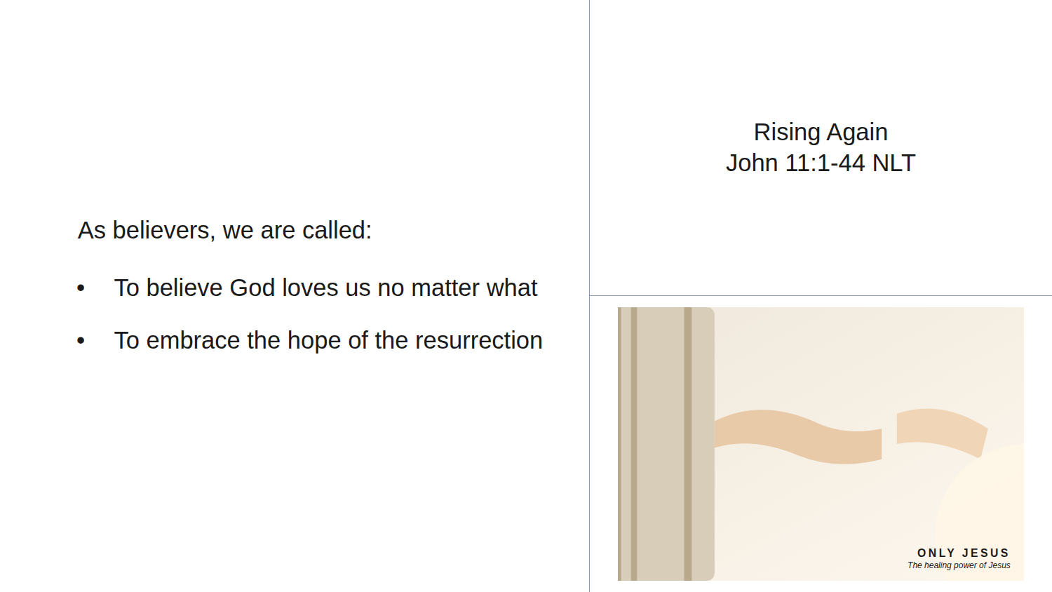As believers, we are called:
To believe God loves us no matter what
To embrace the hope of the resurrection
Rising Again
John 11:1-44 NLT
Only Jesus
The healing power of Jesus